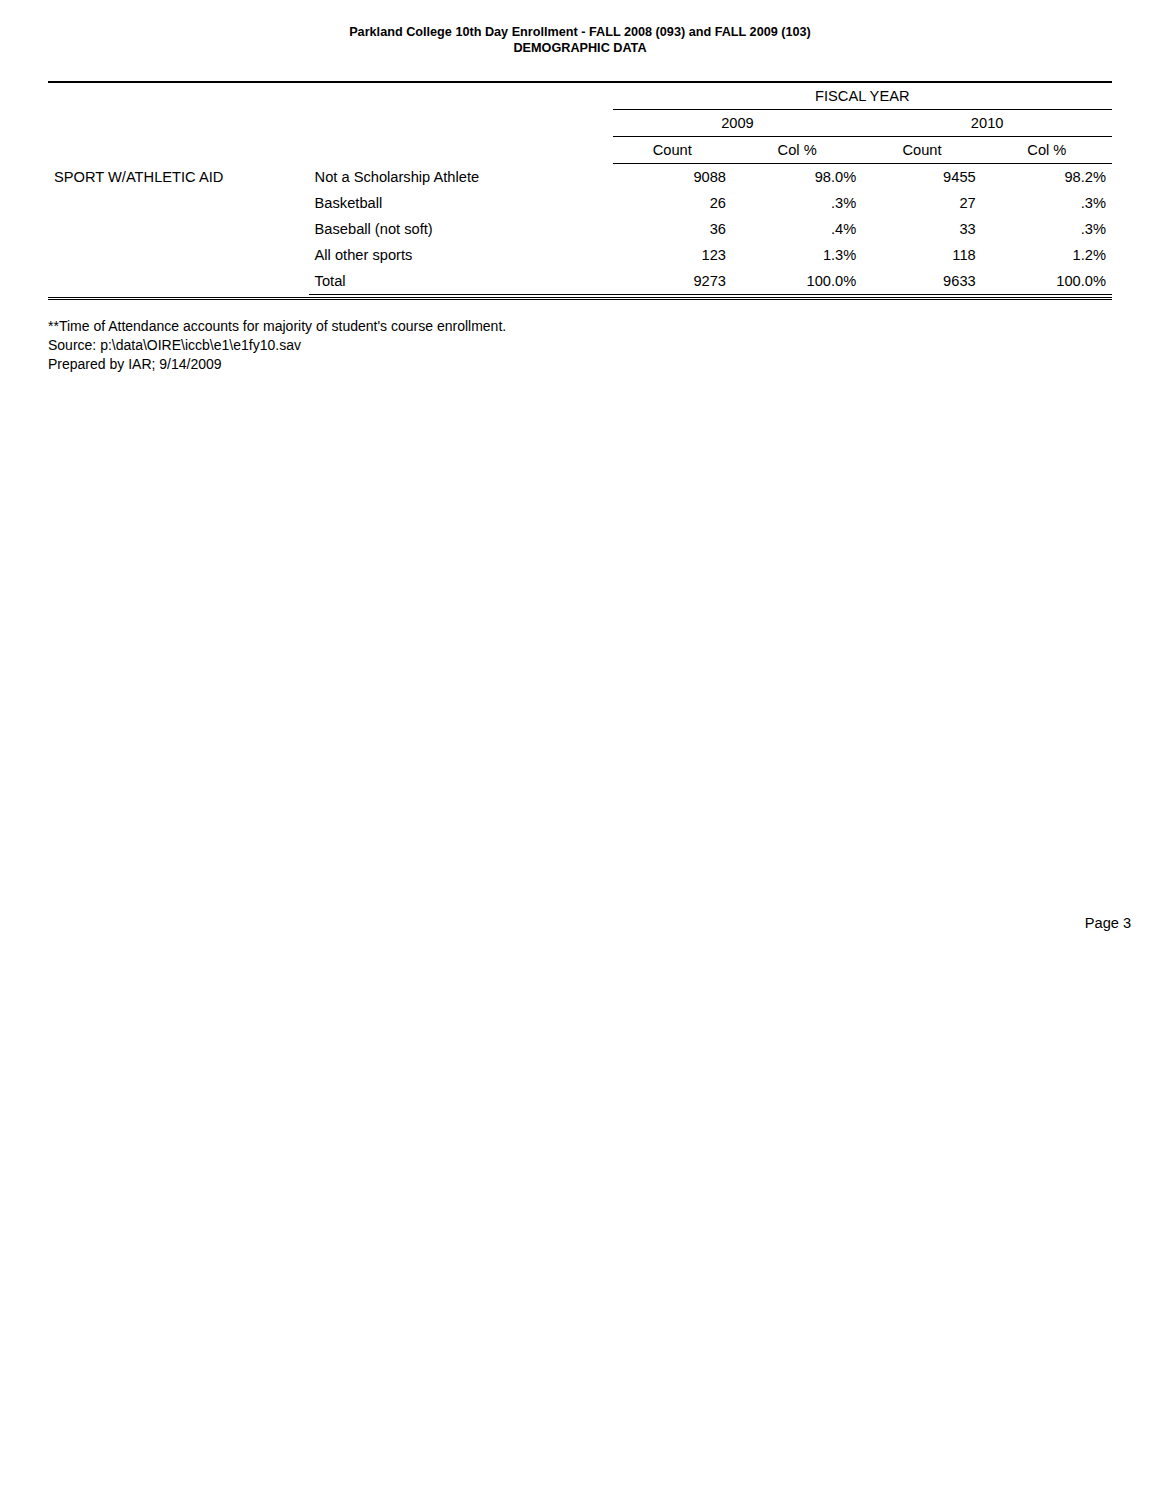Parkland College 10th Day Enrollment - FALL 2008 (093) and FALL 2009 (103)
DEMOGRAPHIC DATA
| | | FISCAL YEAR |
| | | 2009 | 2010 |
| | | Count | Col % | Count | Col % |
| SPORT W/ATHLETIC AID | Not a Scholarship Athlete | 9088 | 98.0% | 9455 | 98.2% |
| | Basketball | 26 | .3% | 27 | .3% |
| | Baseball (not soft) | 36 | .4% | 33 | .3% |
| | All other sports | 123 | 1.3% | 118 | 1.2% |
| | Total | 9273 | 100.0% | 9633 | 100.0% |
**Time of Attendance accounts for majority of student's course enrollment.
Source: p:\data\OIRE\iccb\e1\e1fy10.sav
Prepared by IAR; 9/14/2009
Page 3